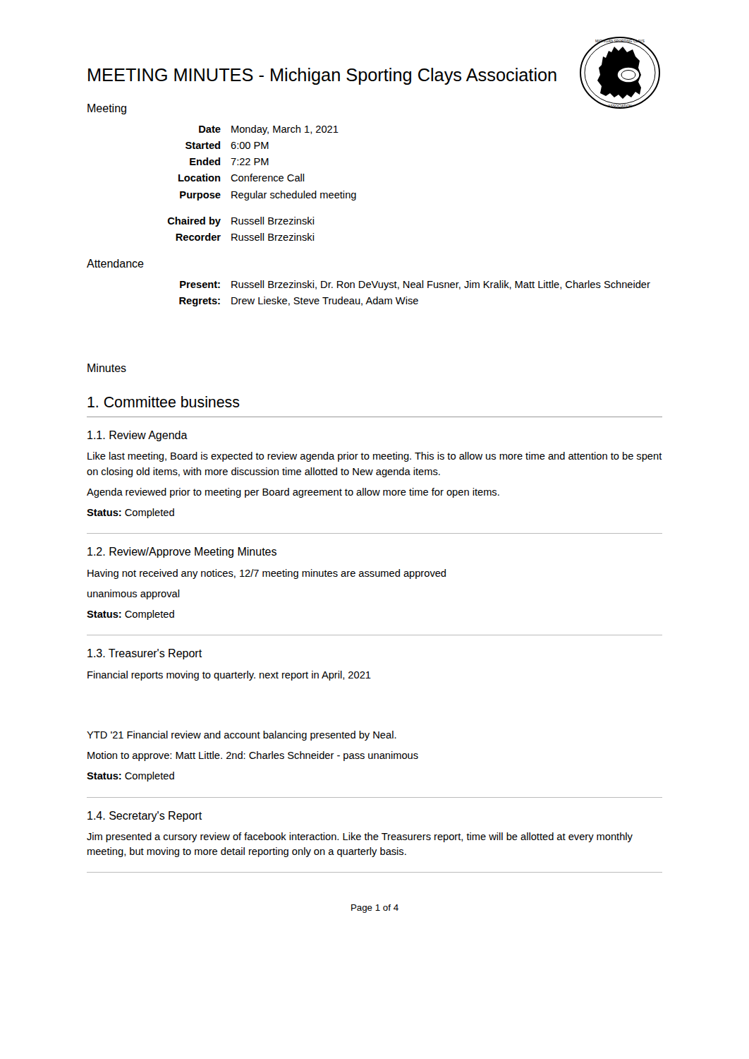MICHIGAN SPORTING CLAYS ASSOCIATION
MEETING MINUTES - Michigan Sporting Clays Association
Meeting
| Date | Monday, March 1, 2021 |
| Started | 6:00 PM |
| Ended | 7:22 PM |
| Location | Conference Call |
| Purpose | Regular scheduled meeting |
| Chaired by | Russell Brzezinski |
| Recorder | Russell Brzezinski |
Attendance
| Present: | Russell Brzezinski, Dr. Ron DeVuyst, Neal Fusner, Jim Kralik, Matt Little, Charles Schneider |
| Regrets: | Drew Lieske, Steve Trudeau, Adam Wise |
Minutes
1. Committee business
1.1. Review Agenda
Like last meeting, Board is expected to review agenda prior to meeting. This is to allow us more time and attention to be spent on closing old items, with more discussion time allotted to New agenda items.
Agenda reviewed prior to meeting per Board agreement to allow more time for open items.
Status: Completed
1.2. Review/Approve Meeting Minutes
Having not received any notices, 12/7 meeting minutes are assumed approved
unanimous approval
Status: Completed
1.3. Treasurer's Report
Financial reports moving to quarterly. next report in April, 2021
YTD '21 Financial review and account balancing presented by Neal.
Motion to approve: Matt Little. 2nd: Charles Schneider - pass unanimous
Status: Completed
1.4. Secretary's Report
Jim presented a cursory review of facebook interaction. Like the Treasurers report, time will be allotted at every monthly meeting, but moving to more detail reporting only on a quarterly basis.
Page 1 of 4